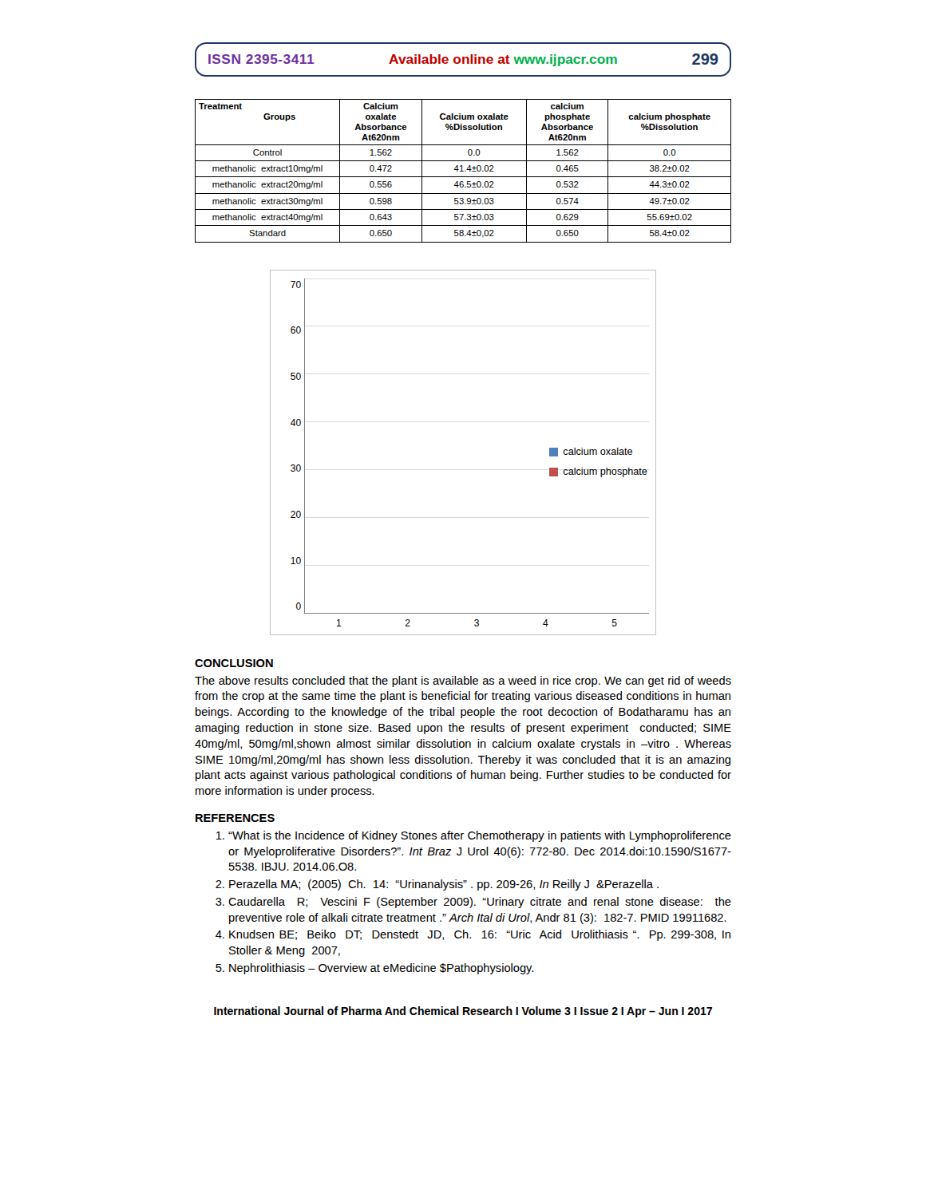ISSN 2395-3411 Available online at www.ijpacr.com 299
| Treatment Groups | Calcium oxalate Absorbance At620nm | Calcium oxalate %Dissolution | calcium phosphate Absorbance At620nm | calcium phosphate %Dissolution |
| --- | --- | --- | --- | --- |
| Control | 1.562 | 0.0 | 1.562 | 0.0 |
| methanolic extract10mg/ml | 0.472 | 41.4±0.02 | 0.465 | 38.2±0.02 |
| methanolic extract20mg/ml | 0.556 | 46.5±0.02 | 0.532 | 44.3±0.02 |
| methanolic extract30mg/ml | 0.598 | 53.9±0.03 | 0.574 | 49.7±0.02 |
| methanolic extract40mg/ml | 0.643 | 57.3±0.03 | 0.629 | 55.69±0.02 |
| Standard | 0.650 | 58.4±0,02 | 0.650 | 58.4±0.02 |
70 60 50 40 30 20 10 0
1 2 3 4 5
calcium oxalate
calcium phosphate
CONCLUSION
The above results concluded that the plant is available as a weed in rice crop. We can get rid of weeds from the crop at the same time the plant is beneficial for treating various diseased conditions in human beings. According to the knowledge of the tribal people the root decoction of Bodatharamu has an amaging reduction in stone size. Based upon the results of present experiment conducted; SIME 40mg/ml, 50mg/ml,shown almost similar dissolution in calcium oxalate crystals in –vitro . Whereas SIME 10mg/ml,20mg/ml has shown less dissolution. Thereby it was concluded that it is an amazing plant acts against various pathological conditions of human being. Further studies to be conducted for more information is under process.
REFERENCES
“What is the Incidence of Kidney Stones after Chemotherapy in patients with Lymphoproliference or Myeloproliferative Disorders?”. Int Braz J Urol 40(6): 772-80. Dec 2014.doi:10.1590/S1677-5538. IBJU. 2014.06.O8.
Perazella MA; (2005) Ch. 14: “Urinanalysis” . pp. 209-26, In Reilly J &Perazella .
Caudarella R; Vescini F (September 2009). “Urinary citrate and renal stone disease: the preventive role of alkali citrate treatment .” Arch Ital di Urol, Andr 81 (3): 182-7. PMID 19911682.
Knudsen BE; Beiko DT; Denstedt JD, Ch. 16: “Uric Acid Urolithiasis “. Pp. 299-308, In Stoller & Meng 2007,
Nephrolithiasis – Overview at eMedicine $Pathophysiology.
International Journal of Pharma And Chemical Research I Volume 3 I Issue 2 I Apr – Jun I 2017